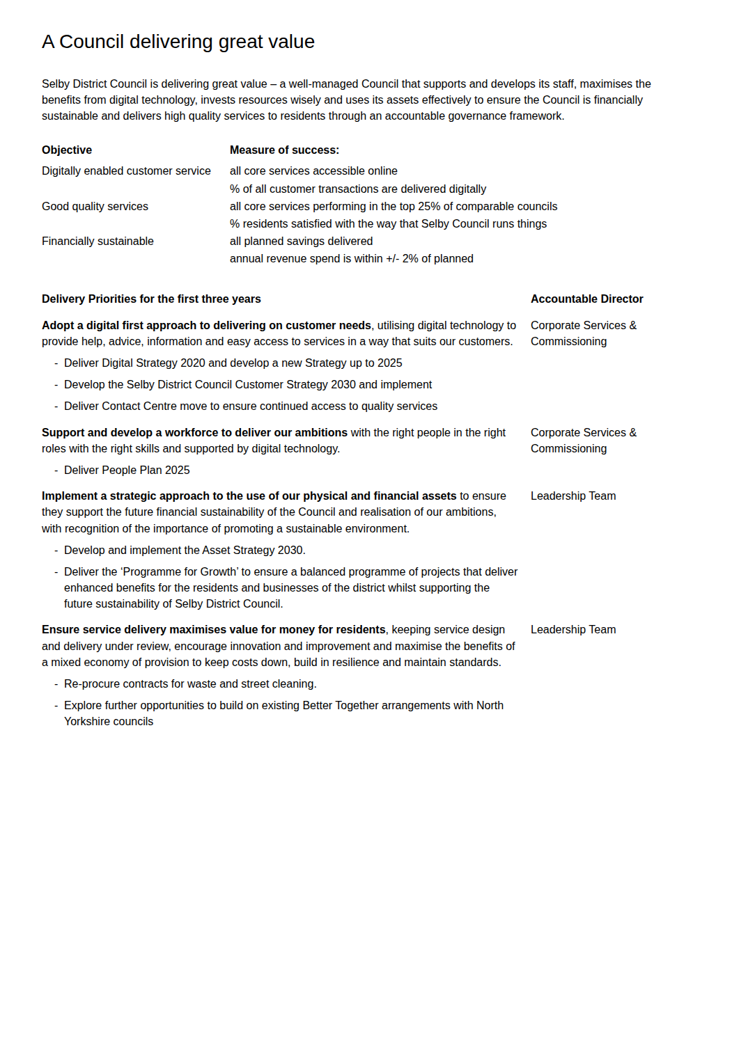A Council delivering great value
Selby District Council is delivering great value – a well-managed Council that supports and develops its staff, maximises the benefits from digital technology, invests resources wisely and uses its assets effectively to ensure the Council is financially sustainable and delivers high quality services to residents through an accountable governance framework.
| Objective | Measure of success: |
| --- | --- |
| Digitally enabled customer service | all core services accessible online |
| % of all customer transactions are delivered digitally |
| Good quality services | all core services performing in the top 25% of comparable councils |
| % residents satisfied with the way that Selby Council runs things |
| Financially sustainable | all planned savings delivered |
| annual revenue spend is within +/- 2% of planned |
| Delivery Priorities for the first three years | Accountable Director |
| --- | --- |
| Adopt a digital first approach to delivering on customer needs , utilising digital technology to provide help, advice, information and easy access to services in a way that suits our customers. Deliver Digital Strategy 2020 and develop a new Strategy up to 2025 Develop the Selby District Council Customer Strategy 2030 and implement Deliver Contact Centre move to ensure continued access to quality services | Corporate Services & Commissioning |
| Support and develop a workforce to deliver our ambitions with the right people in the right roles with the right skills and supported by digital technology. Deliver People Plan 2025 | Corporate Services & Commissioning |
| Implement a strategic approach to the use of our physical and financial assets to ensure they support the future financial sustainability of the Council and realisation of our ambitions, with recognition of the importance of promoting a sustainable environment. Develop and implement the Asset Strategy 2030. Deliver the ‘Programme for Growth’ to ensure a balanced programme of projects that deliver enhanced benefits for the residents and businesses of the district whilst supporting the future sustainability of Selby District Council. | Leadership Team |
| Ensure service delivery maximises value for money for residents , keeping service design and delivery under review, encourage innovation and improvement and maximise the benefits of a mixed economy of provision to keep costs down, build in resilience and maintain standards. Re-procure contracts for waste and street cleaning. Explore further opportunities to build on existing Better Together arrangements with North Yorkshire councils | Leadership Team |